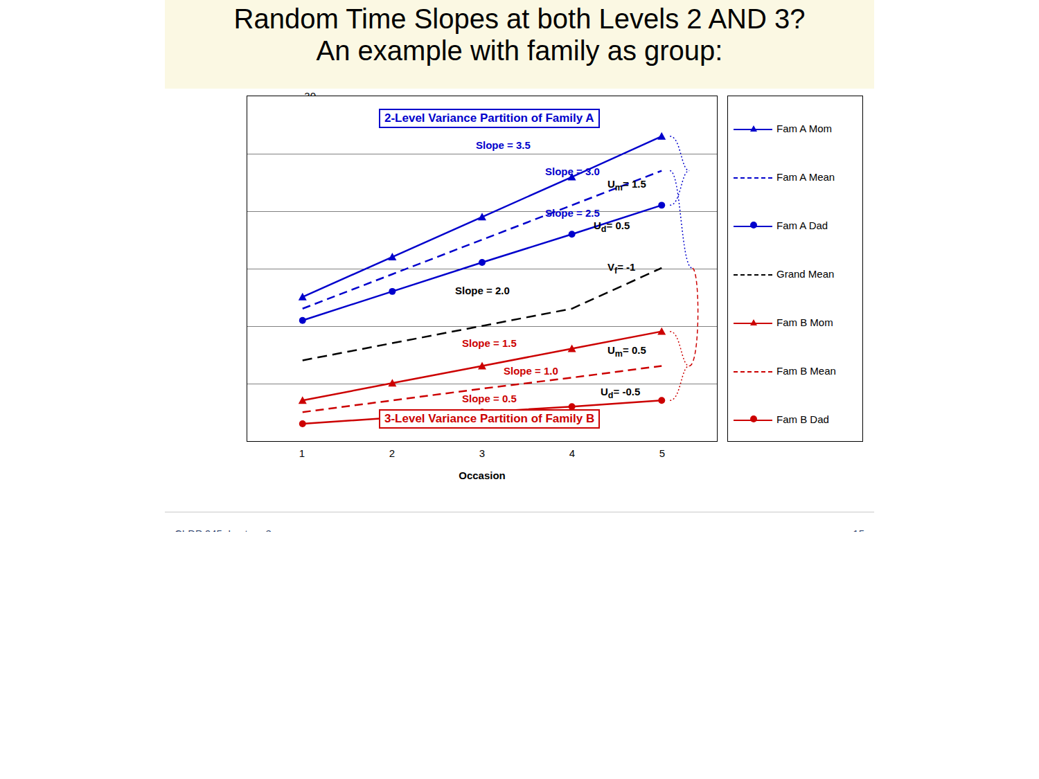Random Time Slopes at both Levels 2 AND 3?
An example with family as group:
30
25
20
15
10
5
0
1
2
3
4
5
Occasion
2-Level Variance Partition of Family A
Slope = 3.5
Slope = 3.0
Slope = 2.5
Slope = 2.0
Slope = 1.5
Slope = 1.0
Slope = 0.5
3-Level Variance Partition of Family B
Um= 1.5
Ud= 0.5
Vf= -1
Um= 0.5
Ud= -0.5
Fam A Mom
Fam A Mean
Fam A Dad
Grand Mean
Fam B Mom
Fam B Mean
Fam B Dad
CLDP 945: Lecture 8 15